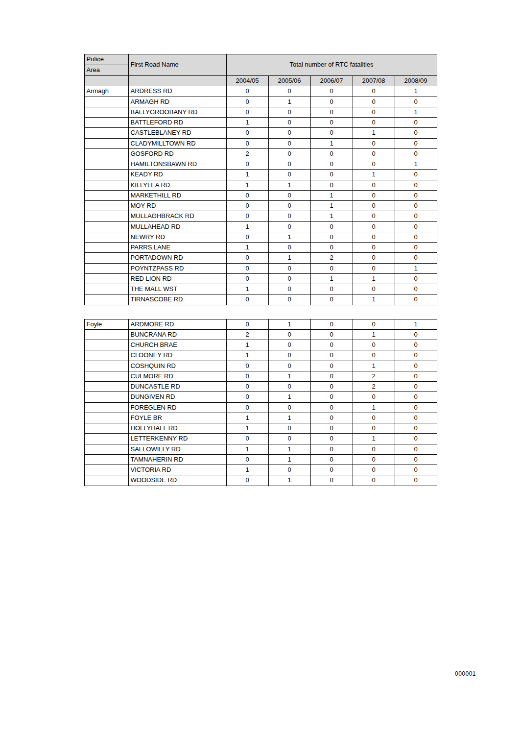| Police | First Road Name | Total number of RTC fatalities |
| Area |
| | | 2004/05 | 2005/06 | 2006/07 | 2007/08 | 2008/09 |
| Armagh | ARDRESS RD | 0 | 0 | 0 | 0 | 1 |
| | ARMAGH RD | 0 | 1 | 0 | 0 | 0 |
| | BALLYGROOBANY RD | 0 | 0 | 0 | 0 | 1 |
| | BATTLEFORD RD | 1 | 0 | 0 | 0 | 0 |
| | CASTLEBLANEY RD | 0 | 0 | 0 | 1 | 0 |
| | CLADYMILLTOWN RD | 0 | 0 | 1 | 0 | 0 |
| | GOSFORD RD | 2 | 0 | 0 | 0 | 0 |
| | HAMILTONSBAWN RD | 0 | 0 | 0 | 0 | 1 |
| | KEADY RD | 1 | 0 | 0 | 1 | 0 |
| | KILLYLEA RD | 1 | 1 | 0 | 0 | 0 |
| | MARKETHILL RD | 0 | 0 | 1 | 0 | 0 |
| | MOY RD | 0 | 0 | 1 | 0 | 0 |
| | MULLAGHBRACK RD | 0 | 0 | 1 | 0 | 0 |
| | MULLAHEAD RD | 1 | 0 | 0 | 0 | 0 |
| | NEWRY RD | 0 | 1 | 0 | 0 | 0 |
| | PARRS LANE | 1 | 0 | 0 | 0 | 0 |
| | PORTADOWN RD | 0 | 1 | 2 | 0 | 0 |
| | POYNTZPASS RD | 0 | 0 | 0 | 0 | 1 |
| | RED LION RD | 0 | 0 | 1 | 1 | 0 |
| | THE MALL WST | 1 | 0 | 0 | 0 | 0 |
| | TIRNASCOBE RD | 0 | 0 | 0 | 1 | 0 |
| Foyle | ARDMORE RD | 0 | 1 | 0 | 0 | 1 |
| | BUNCRANA RD | 2 | 0 | 0 | 1 | 0 |
| | CHURCH BRAE | 1 | 0 | 0 | 0 | 0 |
| | CLOONEY RD | 1 | 0 | 0 | 0 | 0 |
| | COSHQUIN RD | 0 | 0 | 0 | 1 | 0 |
| | CULMORE RD | 0 | 1 | 0 | 2 | 0 |
| | DUNCASTLE RD | 0 | 0 | 0 | 2 | 0 |
| | DUNGIVEN RD | 0 | 1 | 0 | 0 | 0 |
| | FOREGLEN RD | 0 | 0 | 0 | 1 | 0 |
| | FOYLE BR | 1 | 1 | 0 | 0 | 0 |
| | HOLLYHALL RD | 1 | 0 | 0 | 0 | 0 |
| | LETTERKENNY RD | 0 | 0 | 0 | 1 | 0 |
| | SALLOWILLY RD | 1 | 1 | 0 | 0 | 0 |
| | TAMNAHERIN RD | 0 | 1 | 0 | 0 | 0 |
| | VICTORIA RD | 1 | 0 | 0 | 0 | 0 |
| | WOODSIDE RD | 0 | 1 | 0 | 0 | 0 |
000001